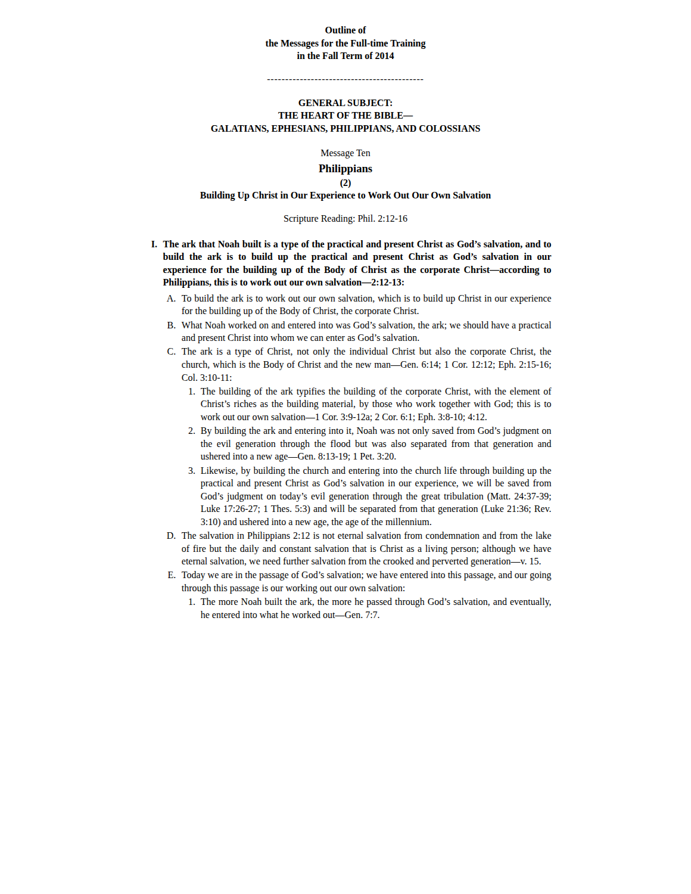Outline of
the Messages for the Full-time Training
in the Fall Term of 2014
-------------------------------------------
GENERAL SUBJECT:
THE HEART OF THE BIBLE—
GALATIANS, EPHESIANS, PHILIPPIANS, AND COLOSSIANS
Message Ten
Philippians
(2)
Building Up Christ in Our Experience to Work Out Our Own Salvation
Scripture Reading: Phil. 2:12-16
The ark that Noah built is a type of the practical and present Christ as God’s salvation, and to build the ark is to build up the practical and present Christ as God’s salvation in our experience for the building up of the Body of Christ as the corporate Christ—according to Philippians, this is to work out our own salvation—2:12-13:
To build the ark is to work out our own salvation, which is to build up Christ in our experience for the building up of the Body of Christ, the corporate Christ.
What Noah worked on and entered into was God’s salvation, the ark; we should have a practical and present Christ into whom we can enter as God’s salvation.
The ark is a type of Christ, not only the individual Christ but also the corporate Christ, the church, which is the Body of Christ and the new man—Gen. 6:14; 1 Cor. 12:12; Eph. 2:15-16; Col. 3:10-11:
The building of the ark typifies the building of the corporate Christ, with the element of Christ’s riches as the building material, by those who work together with God; this is to work out our own salvation—1 Cor. 3:9-12a; 2 Cor. 6:1; Eph. 3:8-10; 4:12.
By building the ark and entering into it, Noah was not only saved from God’s judgment on the evil generation through the flood but was also separated from that generation and ushered into a new age—Gen. 8:13-19; 1 Pet. 3:20.
Likewise, by building the church and entering into the church life through building up the practical and present Christ as God’s salvation in our experience, we will be saved from God’s judgment on today’s evil generation through the great tribulation (Matt. 24:37-39; Luke 17:26-27; 1 Thes. 5:3) and will be separated from that generation (Luke 21:36; Rev. 3:10) and ushered into a new age, the age of the millennium.
The salvation in Philippians 2:12 is not eternal salvation from condemnation and from the lake of fire but the daily and constant salvation that is Christ as a living person; although we have eternal salvation, we need further salvation from the crooked and perverted generation—v. 15.
Today we are in the passage of God’s salvation; we have entered into this passage, and our going through this passage is our working out our own salvation:
The more Noah built the ark, the more he passed through God’s salvation, and eventually, he entered into what he worked out—Gen. 7:7.